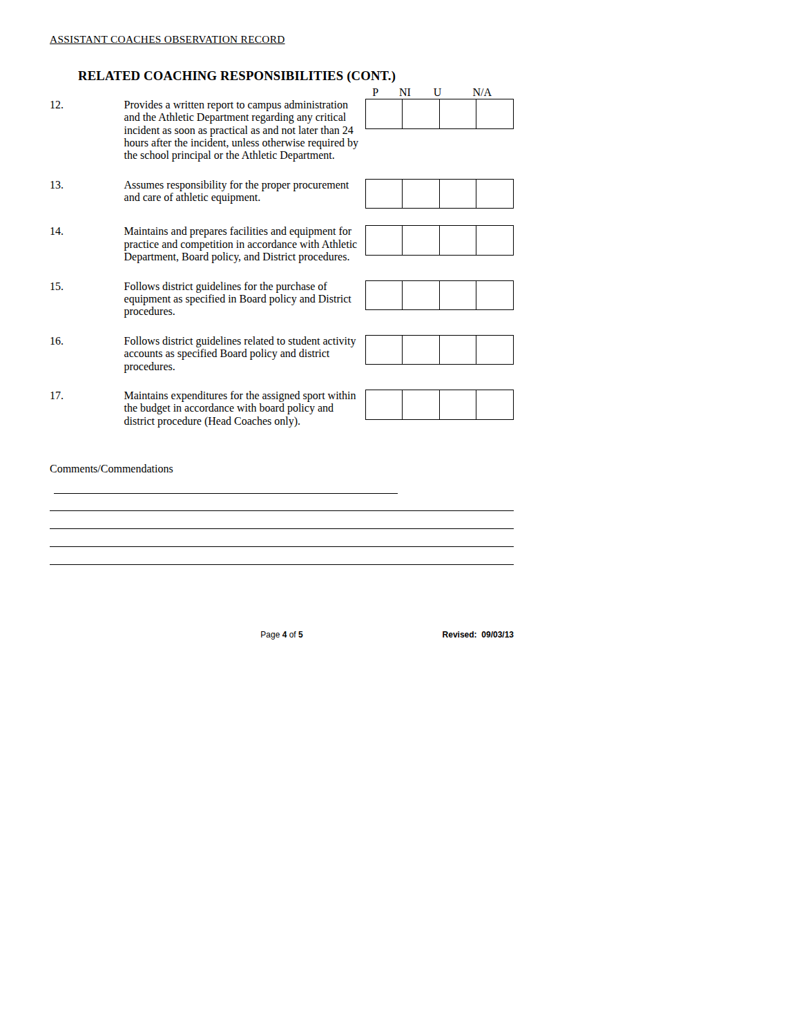ASSISTANT COACHES OBSERVATION RECORD
RELATED COACHING RESPONSIBILITIES (CONT.)
| | | / P / NI / U / N/A / |
| 12. | Provides a written report to campus administration and the Athletic Department regarding any critical incident as soon as practical as and not later than 24 hours after the incident, unless otherwise required by the school principal or the Athletic Department. | |
| 13. | Assumes responsibility for the proper procurement and care of athletic equipment. | |
| 14. | Maintains and prepares facilities and equipment for practice and competition in accordance with Athletic Department, Board policy, and District procedures. | |
| 15. | Follows district guidelines for the purchase of equipment as specified in Board policy and District procedures. | |
| 16. | Follows district guidelines related to student activity accounts as specified Board policy and district procedures. | |
| 17. | Maintains expenditures for the assigned sport within the budget in accordance with board policy and district procedure (Head Coaches only). | |
Comments/Commendations
Page 4 of 5
Revised: 09/03/13